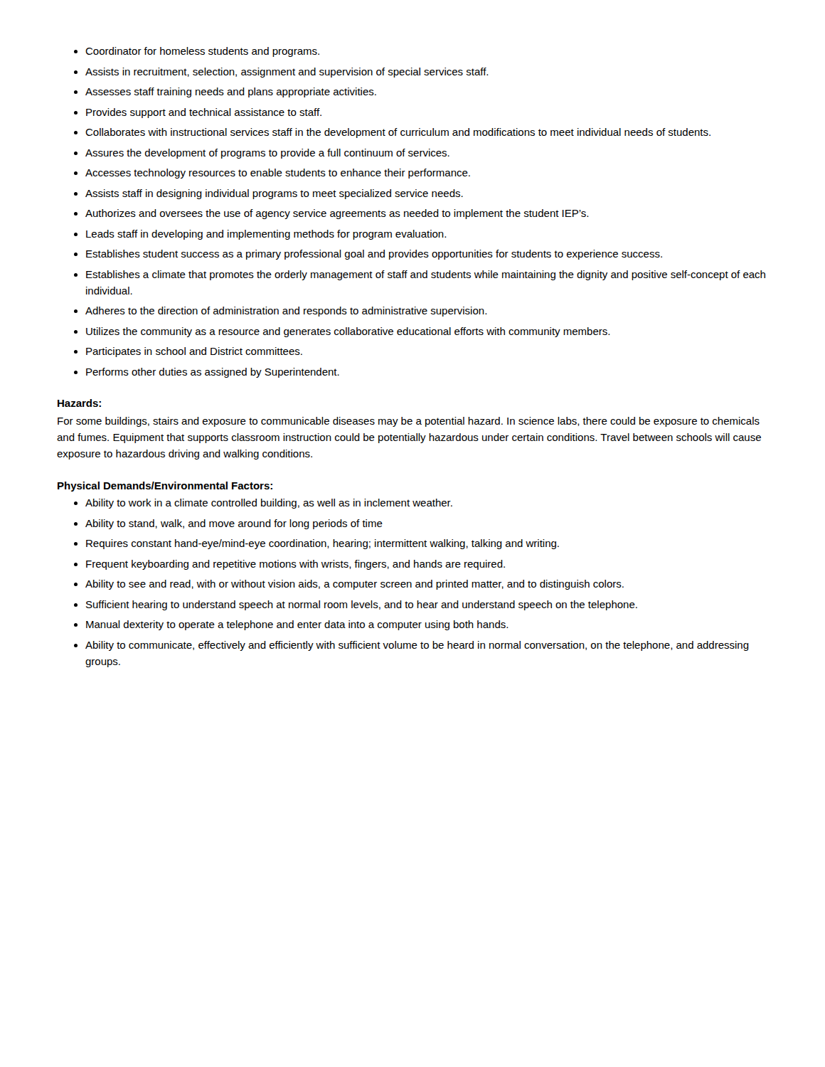Coordinator for homeless students and programs.
Assists in recruitment, selection, assignment and supervision of special services staff.
Assesses staff training needs and plans appropriate activities.
Provides support and technical assistance to staff.
Collaborates with instructional services staff in the development of curriculum and modifications to meet individual needs of students.
Assures the development of programs to provide a full continuum of services.
Accesses technology resources to enable students to enhance their performance.
Assists staff in designing individual programs to meet specialized service needs.
Authorizes and oversees the use of agency service agreements as needed to implement the student IEP’s.
Leads staff in developing and implementing methods for program evaluation.
Establishes student success as a primary professional goal and provides opportunities for students to experience success.
Establishes a climate that promotes the orderly management of staff and students while maintaining the dignity and positive self-concept of each individual.
Adheres to the direction of administration and responds to administrative supervision.
Utilizes the community as a resource and generates collaborative educational efforts with community members.
Participates in school and District committees.
Performs other duties as assigned by Superintendent.
Hazards:
For some buildings, stairs and exposure to communicable diseases may be a potential hazard. In science labs, there could be exposure to chemicals and fumes. Equipment that supports classroom instruction could be potentially hazardous under certain conditions. Travel between schools will cause exposure to hazardous driving and walking conditions.
Physical Demands/Environmental Factors:
Ability to work in a climate controlled building, as well as in inclement weather.
Ability to stand, walk, and move around for long periods of time
Requires constant hand-eye/mind-eye coordination, hearing; intermittent walking, talking and writing.
Frequent keyboarding and repetitive motions with wrists, fingers, and hands are required.
Ability to see and read, with or without vision aids, a computer screen and printed matter, and to distinguish colors.
Sufficient hearing to understand speech at normal room levels, and to hear and understand speech on the telephone.
Manual dexterity to operate a telephone and enter data into a computer using both hands.
Ability to communicate, effectively and efficiently with sufficient volume to be heard in normal conversation, on the telephone, and addressing groups.